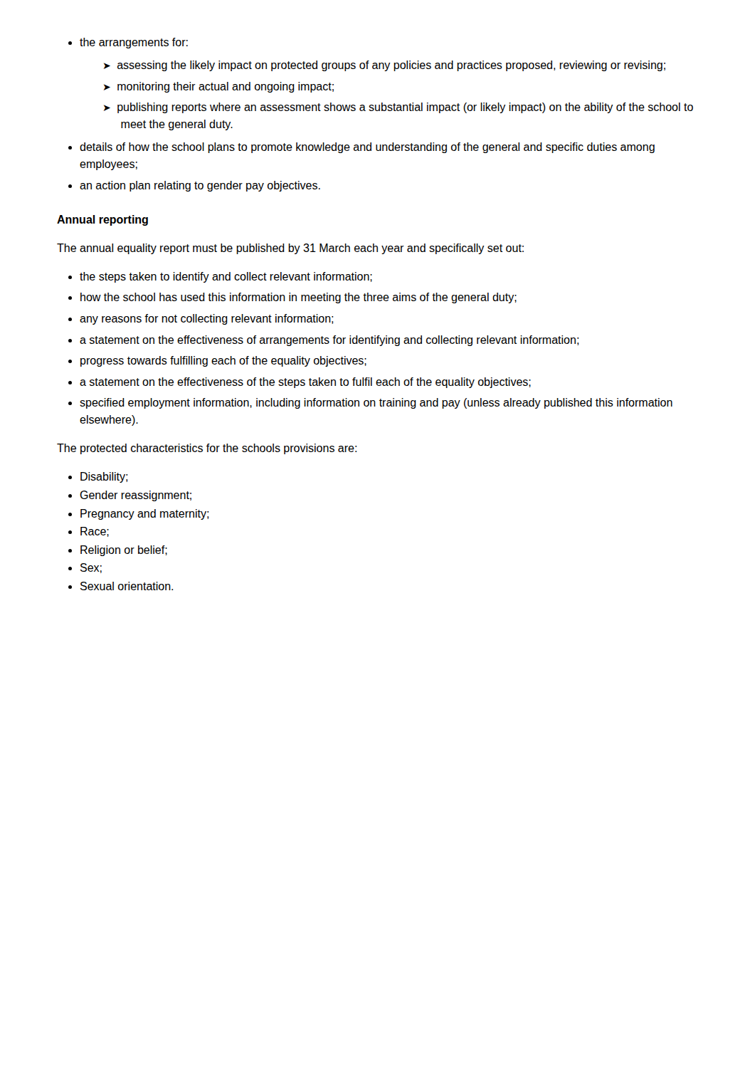the arrangements for:
assessing the likely impact on protected groups of any policies and practices proposed, reviewing or revising;
monitoring their actual and ongoing impact;
publishing reports where an assessment shows a substantial impact (or likely impact) on the ability of the school to meet the general duty.
details of how the school plans to promote knowledge and understanding of the general and specific duties among employees;
an action plan relating to gender pay objectives.
Annual reporting
The annual equality report must be published by 31 March each year and specifically set out:
the steps taken to identify and collect relevant information;
how the school has used this information in meeting the three aims of the general duty;
any reasons for not collecting relevant information;
a statement on the effectiveness of arrangements for identifying and collecting relevant information;
progress towards fulfilling each of the equality objectives;
a statement on the effectiveness of the steps taken to fulfil each of the equality objectives;
specified employment information, including information on training and pay (unless already published this information elsewhere).
The protected characteristics for the schools provisions are:
Disability;
Gender reassignment;
Pregnancy and maternity;
Race;
Religion or belief;
Sex;
Sexual orientation.